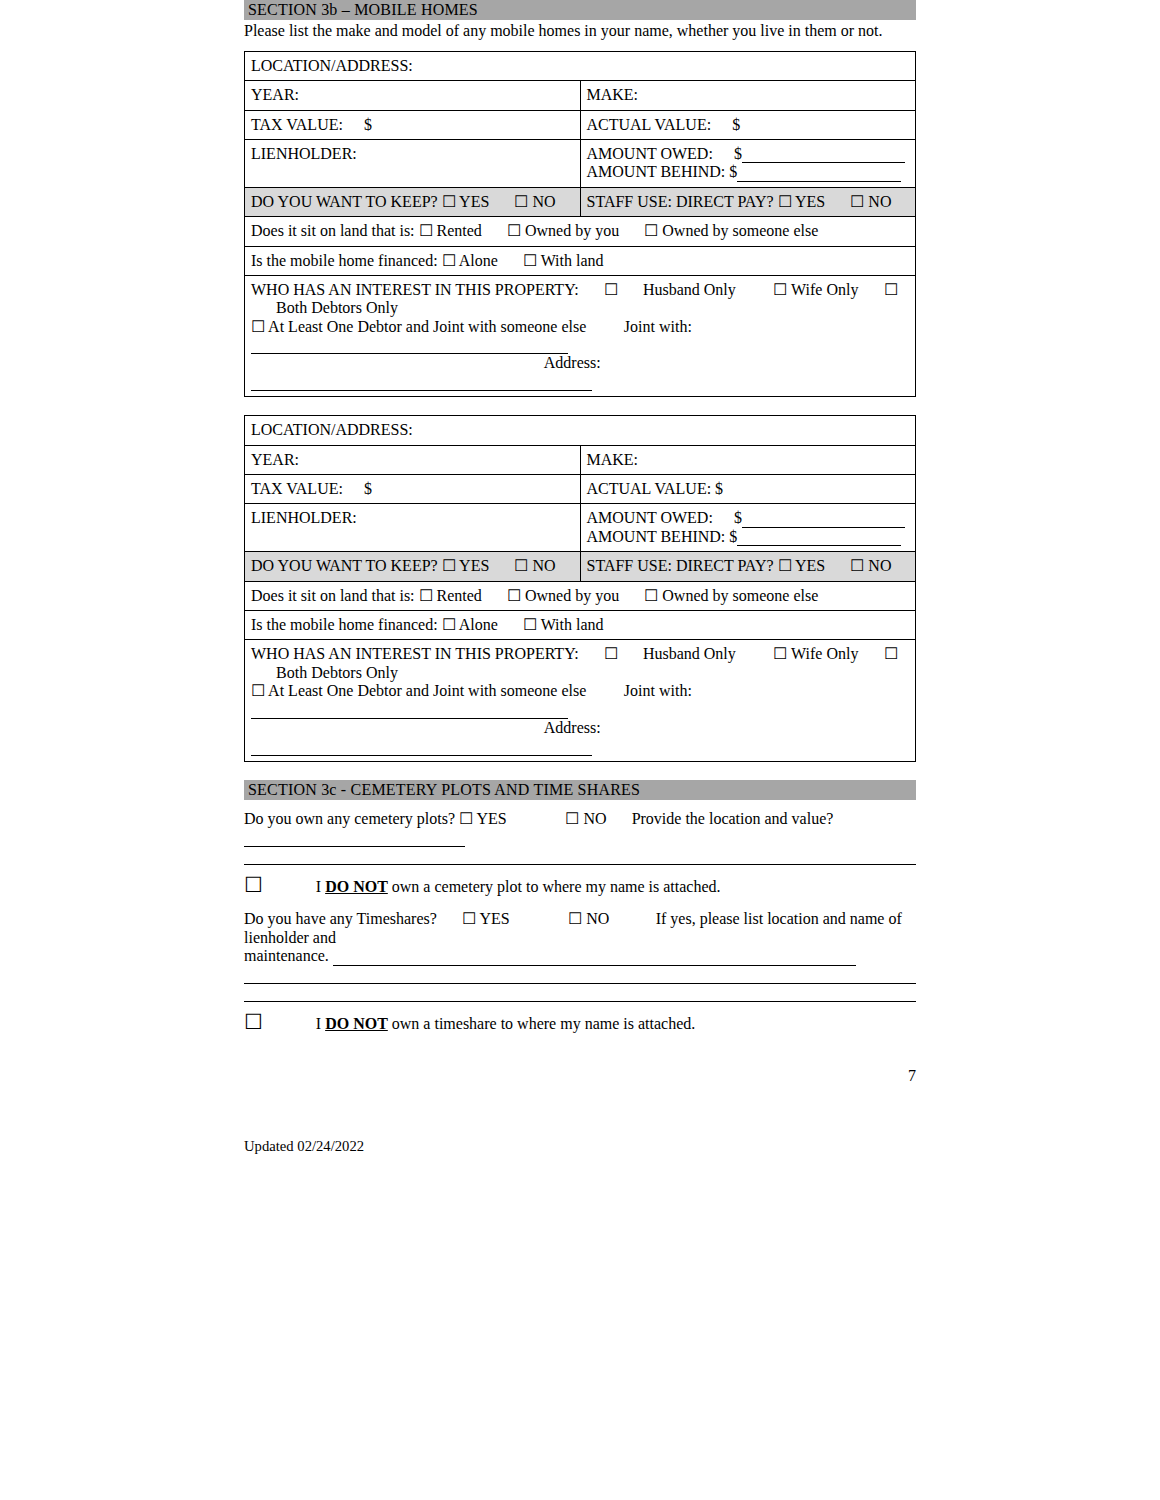SECTION 3b – MOBILE HOMES
Please list the make and model of any mobile homes in your name, whether you live in them or not.
| LOCATION/ADDRESS: |
| YEAR: | MAKE: |
| TAX VALUE: $ | ACTUAL VALUE: $ |
| LIENHOLDER: | AMOUNT OWED: $ AMOUNT BEHIND: $ |
| DO YOU WANT TO KEEP? ☐ YES ☐ NO | STAFF USE: DIRECT PAY? ☐ YES ☐ NO |
| Does it sit on land that is: ☐ Rented ☐ Owned by you ☐ Owned by someone else |
| Is the mobile home financed: ☐ Alone ☐ With land |
| WHO HAS AN INTEREST IN THIS PROPERTY: ☐ Husband Only ☐ Wife Only ☐ Both Debtors Only ☐ At Least One Debtor and Joint with someone else Joint with: Address: |
| LOCATION/ADDRESS: |
| YEAR: | MAKE: |
| TAX VALUE: $ | ACTUAL VALUE: $ |
| LIENHOLDER: | AMOUNT OWED: $ AMOUNT BEHIND: $ |
| DO YOU WANT TO KEEP? ☐ YES ☐ NO | STAFF USE: DIRECT PAY? ☐ YES ☐ NO |
| Does it sit on land that is: ☐ Rented ☐ Owned by you ☐ Owned by someone else |
| Is the mobile home financed: ☐ Alone ☐ With land |
| WHO HAS AN INTEREST IN THIS PROPERTY: ☐ Husband Only ☐ Wife Only ☐ Both Debtors Only ☐ At Least One Debtor and Joint with someone else Joint with: Address: |
SECTION 3c - CEMETERY PLOTS AND TIME SHARES
Do you own any cemetery plots? ☐ YES ☐ NO Provide the location and value?
☐ I DO NOT own a cemetery plot to where my name is attached.
Do you have any Timeshares? ☐ YES ☐ NO If yes, please list location and name of lienholder and
maintenance.
☐ I DO NOT own a timeshare to where my name is attached.
7
Updated 02/24/2022